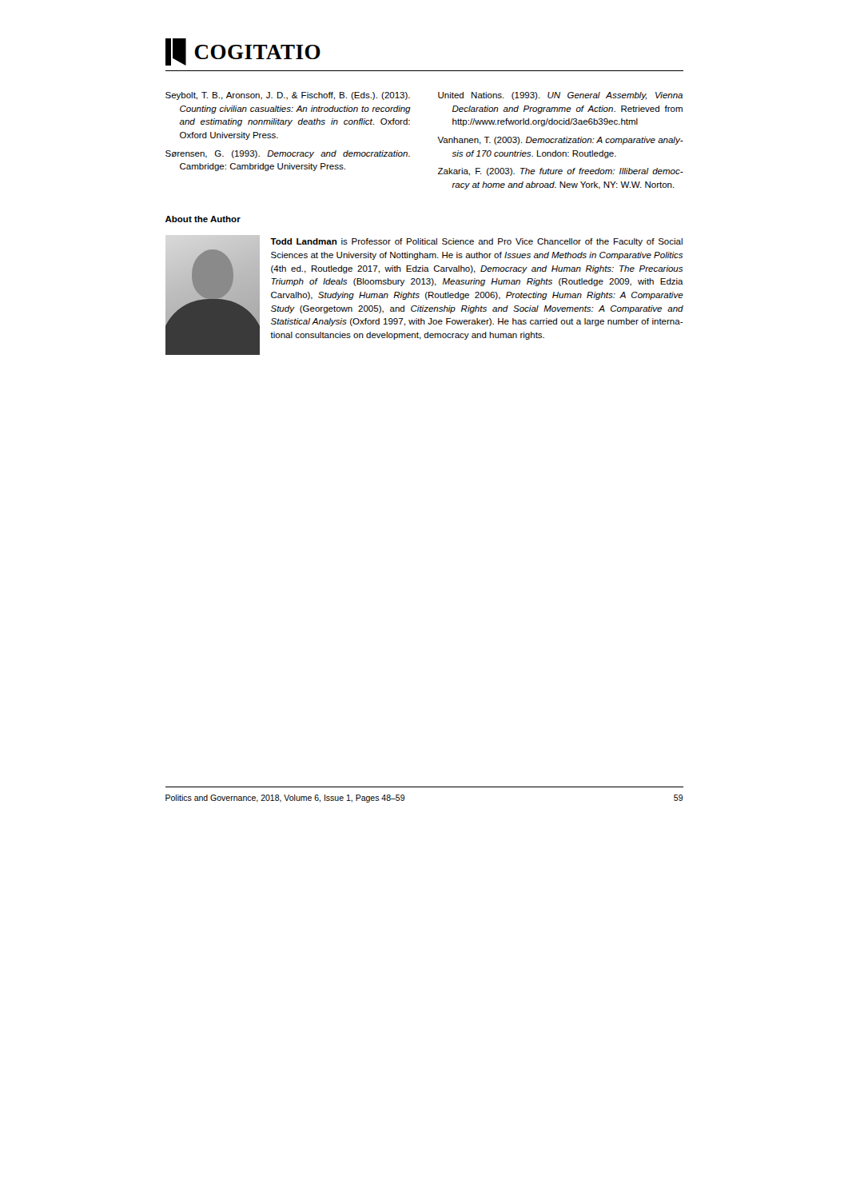COGITATIO
Seybolt, T. B., Aronson, J. D., & Fischoff, B. (Eds.). (2013). Counting civilian casualties: An introduction to recording and estimating nonmilitary deaths in conflict. Oxford: Oxford University Press.
Sørensen, G. (1993). Democracy and democratization. Cambridge: Cambridge University Press.
United Nations. (1993). UN General Assembly, Vienna Declaration and Programme of Action. Retrieved from http://www.refworld.org/docid/3ae6b39ec.html
Vanhanen, T. (2003). Democratization: A comparative analysis of 170 countries. London: Routledge.
Zakaria, F. (2003). The future of freedom: Illiberal democracy at home and abroad. New York, NY: W.W. Norton.
About the Author
Todd Landman is Professor of Political Science and Pro Vice Chancellor of the Faculty of Social Sciences at the University of Nottingham. He is author of Issues and Methods in Comparative Politics (4th ed., Routledge 2017, with Edzia Carvalho), Democracy and Human Rights: The Precarious Triumph of Ideals (Bloomsbury 2013), Measuring Human Rights (Routledge 2009, with Edzia Carvalho), Studying Human Rights (Routledge 2006), Protecting Human Rights: A Comparative Study (Georgetown 2005), and Citizenship Rights and Social Movements: A Comparative and Statistical Analysis (Oxford 1997, with Joe Foweraker). He has carried out a large number of international consultancies on development, democracy and human rights.
Politics and Governance, 2018, Volume 6, Issue 1, Pages 48–59 59